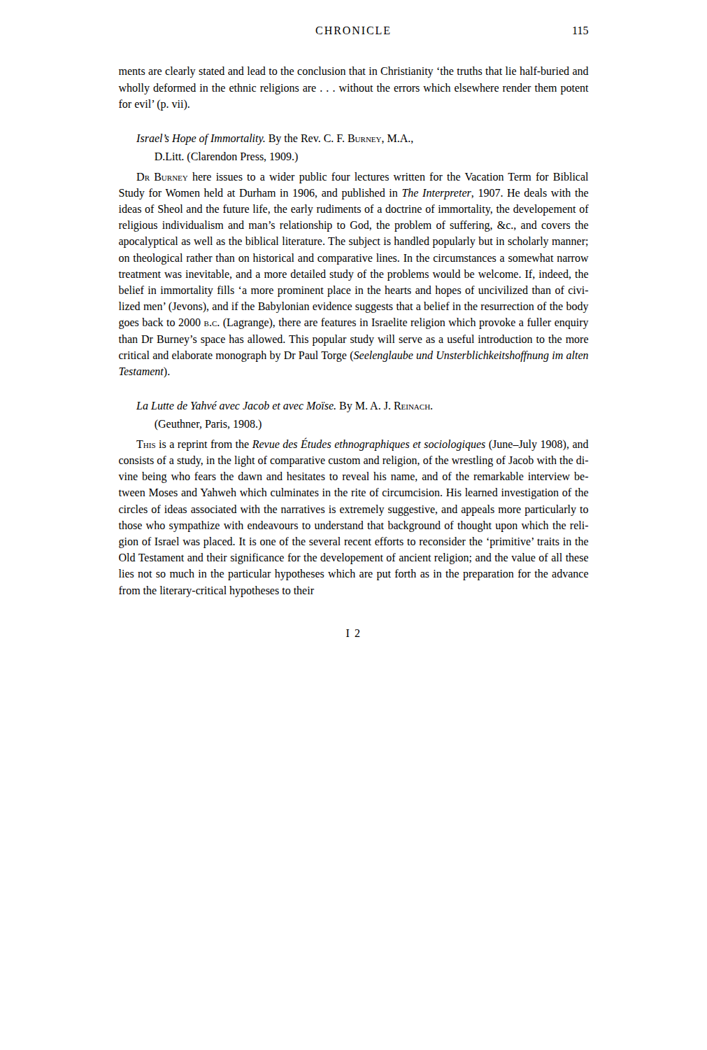CHRONICLE 115
ments are clearly stated and lead to the conclusion that in Christianity ‘the truths that lie half-buried and wholly deformed in the ethnic religions are . . . without the errors which elsewhere render them potent for evil’ (p. vii).
Israel’s Hope of Immortality. By the Rev. C. F. Burney, M.A.,
D.Litt. (Clarendon Press, 1909.)
Dr Burney here issues to a wider public four lectures written for the Vacation Term for Biblical Study for Women held at Durham in 1906, and published in The Interpreter, 1907. He deals with the ideas of Sheol and the future life, the early rudiments of a doctrine of immortality, the developement of religious individualism and man’s relationship to God, the problem of suffering, &c., and covers the apocalyptical as well as the biblical literature. The subject is handled popularly but in scholarly manner; on theological rather than on historical and comparative lines. In the circumstances a somewhat narrow treatment was inevitable, and a more detailed study of the problems would be welcome. If, indeed, the belief in immortality fills ‘a more prominent place in the hearts and hopes of uncivilized than of civilized men’ (Jevons), and if the Babylonian evidence suggests that a belief in the resurrection of the body goes back to 2000 b.c. (Lagrange), there are features in Israelite religion which provoke a fuller enquiry than Dr Burney’s space has allowed. This popular study will serve as a useful introduction to the more critical and elaborate monograph by Dr Paul Torge (Seelenglaube und Unsterblichkeitshoffnung im alten Testament).
La Lutte de Yahvé avec Jacob et avec Moïse. By M. A. J. Reinach.
(Geuthner, Paris, 1908.)
This is a reprint from the Revue des Études ethnographiques et sociologiques (June–July 1908), and consists of a study, in the light of comparative custom and religion, of the wrestling of Jacob with the divine being who fears the dawn and hesitates to reveal his name, and of the remarkable interview between Moses and Yahweh which culminates in the rite of circumcision. His learned investigation of the circles of ideas associated with the narratives is extremely suggestive, and appeals more particularly to those who sympathize with endeavours to understand that background of thought upon which the religion of Israel was placed. It is one of the several recent efforts to reconsider the ‘primitive’ traits in the Old Testament and their significance for the developement of ancient religion; and the value of all these lies not so much in the particular hypotheses which are put forth as in the preparation for the advance from the literary-critical hypotheses to their
I 2